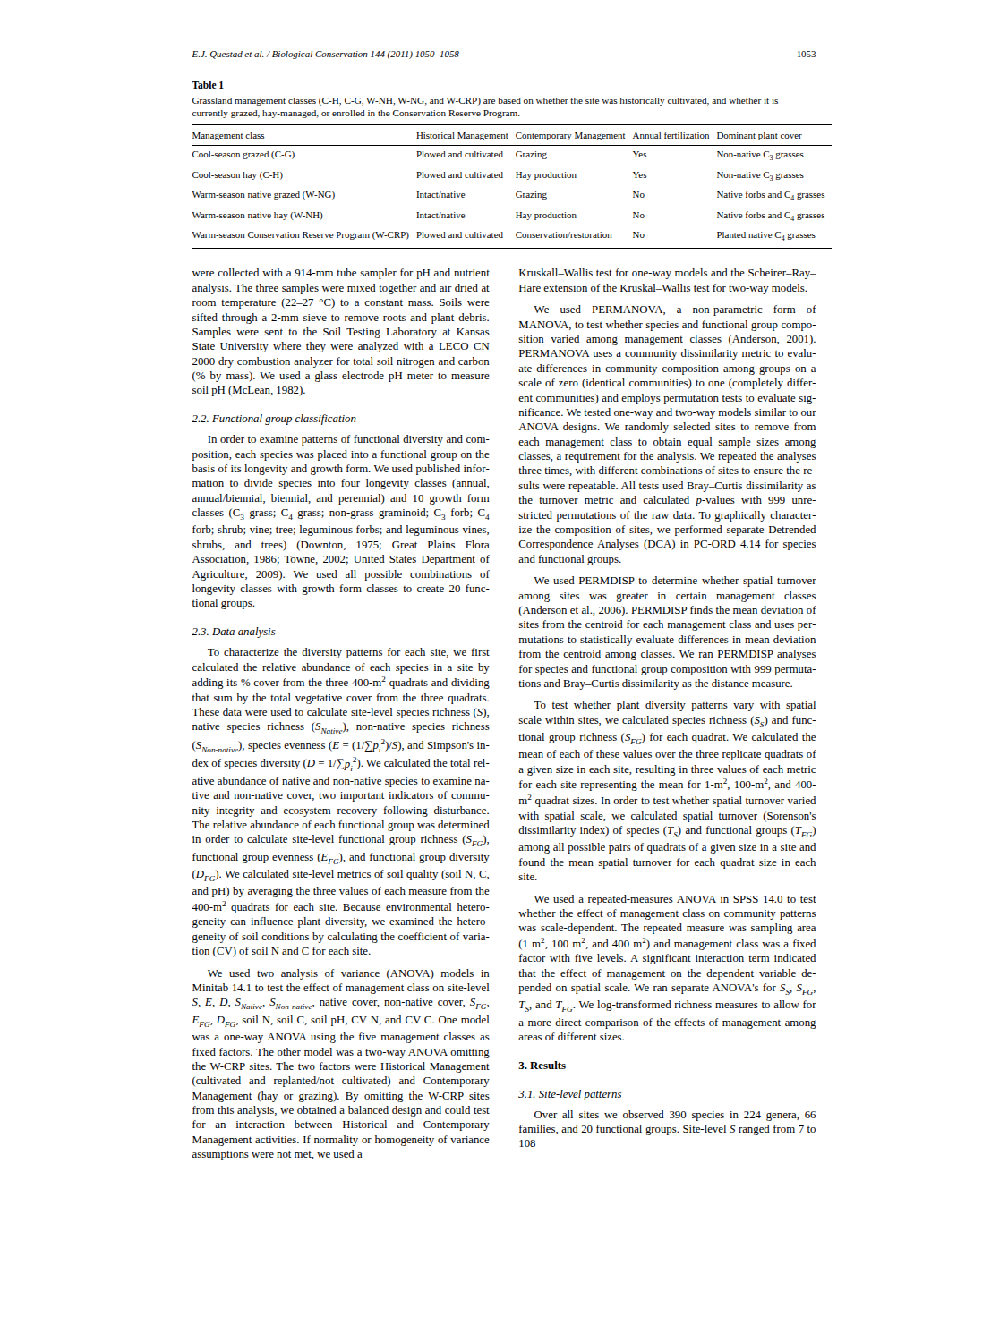E.J. Questad et al. / Biological Conservation 144 (2011) 1050–1058 1053
Table 1
Grassland management classes (C-H, C-G, W-NH, W-NG, and W-CRP) are based on whether the site was historically cultivated, and whether it is currently grazed, hay-managed, or enrolled in the Conservation Reserve Program.
| Management class | Historical Management | Contemporary Management | Annual fertilization | Dominant plant cover |
| --- | --- | --- | --- | --- |
| Cool-season grazed (C-G) | Plowed and cultivated | Grazing | Yes | Non-native C 3 grasses |
| Cool-season hay (C-H) | Plowed and cultivated | Hay production | Yes | Non-native C 3 grasses |
| Warm-season native grazed (W-NG) | Intact/native | Grazing | No | Native forbs and C 4 grasses |
| Warm-season native hay (W-NH) | Intact/native | Hay production | No | Native forbs and C 4 grasses |
| Warm-season Conservation Reserve Program (W-CRP) | Plowed and cultivated | Conservation/restoration | No | Planted native C 4 grasses |
were collected with a 914-mm tube sampler for pH and nutrient analysis. The three samples were mixed together and air dried at room temperature (22–27 °C) to a constant mass. Soils were sifted through a 2-mm sieve to remove roots and plant debris. Samples were sent to the Soil Testing Laboratory at Kansas State University where they were analyzed with a LECO CN 2000 dry combustion analyzer for total soil nitrogen and carbon (% by mass). We used a glass electrode pH meter to measure soil pH (McLean, 1982).
2.2. Functional group classification
In order to examine patterns of functional diversity and composition, each species was placed into a functional group on the basis of its longevity and growth form. We used published information to divide species into four longevity classes (annual, annual/biennial, biennial, and perennial) and 10 growth form classes (C3 grass; C4 grass; non-grass graminoid; C3 forb; C4 forb; shrub; vine; tree; leguminous forbs; and leguminous vines, shrubs, and trees) (Downton, 1975; Great Plains Flora Association, 1986; Towne, 2002; United States Department of Agriculture, 2009). We used all possible combinations of longevity classes with growth form classes to create 20 functional groups.
2.3. Data analysis
To characterize the diversity patterns for each site, we first calculated the relative abundance of each species in a site by adding its % cover from the three 400-m2 quadrats and dividing that sum by the total vegetative cover from the three quadrats. These data were used to calculate site-level species richness (S), native species richness (SNative), non-native species richness (SNon-native), species evenness (E = (1/∑pi2)/S), and Simpson's index of species diversity (D = 1/∑pi2). We calculated the total relative abundance of native and non-native species to examine native and non-native cover, two important indicators of community integrity and ecosystem recovery following disturbance. The relative abundance of each functional group was determined in order to calculate site-level functional group richness (SFG), functional group evenness (EFG), and functional group diversity (DFG). We calculated site-level metrics of soil quality (soil N, C, and pH) by averaging the three values of each measure from the 400-m2 quadrats for each site. Because environmental heterogeneity can influence plant diversity, we examined the heterogeneity of soil conditions by calculating the coefficient of variation (CV) of soil N and C for each site.
We used two analysis of variance (ANOVA) models in Minitab 14.1 to test the effect of management class on site-level S, E, D, SNative, SNon-native, native cover, non-native cover, SFG, EFG, DFG, soil N, soil C, soil pH, CV N, and CV C. One model was a one-way ANOVA using the five management classes as fixed factors. The other model was a two-way ANOVA omitting the W-CRP sites. The two factors were Historical Management (cultivated and replanted/not cultivated) and Contemporary Management (hay or grazing). By omitting the W-CRP sites from this analysis, we obtained a balanced design and could test for an interaction between Historical and Contemporary Management activities. If normality or homogeneity of variance assumptions were not met, we used a
Kruskall–Wallis test for one-way models and the Scheirer–Ray–Hare extension of the Kruskal–Wallis test for two-way models.
We used PERMANOVA, a non-parametric form of MANOVA, to test whether species and functional group composition varied among management classes (Anderson, 2001). PERMANOVA uses a community dissimilarity metric to evaluate differences in community composition among groups on a scale of zero (identical communities) to one (completely different communities) and employs permutation tests to evaluate significance. We tested one-way and two-way models similar to our ANOVA designs. We randomly selected sites to remove from each management class to obtain equal sample sizes among classes, a requirement for the analysis. We repeated the analyses three times, with different combinations of sites to ensure the results were repeatable. All tests used Bray–Curtis dissimilarity as the turnover metric and calculated p-values with 999 unrestricted permutations of the raw data. To graphically characterize the composition of sites, we performed separate Detrended Correspondence Analyses (DCA) in PC-ORD 4.14 for species and functional groups.
We used PERMDISP to determine whether spatial turnover among sites was greater in certain management classes (Anderson et al., 2006). PERMDISP finds the mean deviation of sites from the centroid for each management class and uses permutations to statistically evaluate differences in mean deviation from the centroid among classes. We ran PERMDISP analyses for species and functional group composition with 999 permutations and Bray–Curtis dissimilarity as the distance measure.
To test whether plant diversity patterns vary with spatial scale within sites, we calculated species richness (SS) and functional group richness (SFG) for each quadrat. We calculated the mean of each of these values over the three replicate quadrats of a given size in each site, resulting in three values of each metric for each site representing the mean for 1-m2, 100-m2, and 400-m2 quadrat sizes. In order to test whether spatial turnover varied with spatial scale, we calculated spatial turnover (Sorenson's dissimilarity index) of species (TS) and functional groups (TFG) among all possible pairs of quadrats of a given size in a site and found the mean spatial turnover for each quadrat size in each site.
We used a repeated-measures ANOVA in SPSS 14.0 to test whether the effect of management class on community patterns was scale-dependent. The repeated measure was sampling area (1 m2, 100 m2, and 400 m2) and management class was a fixed factor with five levels. A significant interaction term indicated that the effect of management on the dependent variable depended on spatial scale. We ran separate ANOVA's for SS, SFG, TS, and TFG. We log-transformed richness measures to allow for a more direct comparison of the effects of management among areas of different sizes.
3. Results
3.1. Site-level patterns
Over all sites we observed 390 species in 224 genera, 66 families, and 20 functional groups. Site-level S ranged from 7 to 108